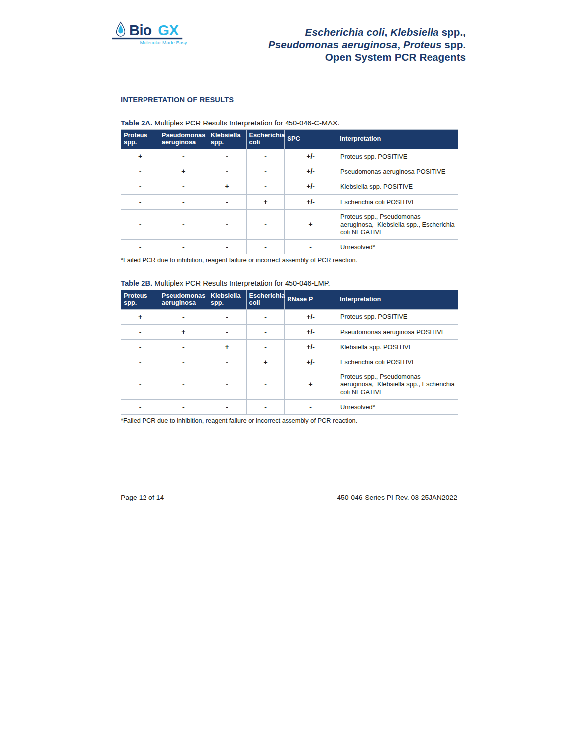Bio GX Molecular Made Easy
Escherichia coli, Klebsiella spp., Pseudomonas aeruginosa, Proteus spp.
Open System PCR Reagents
INTERPRETATION OF RESULTS
Table 2A. Multiplex PCR Results Interpretation for 450-046-C-MAX.
| Proteus spp. | Pseudomonas aeruginosa | Klebsiella spp. | Escherichia coli | SPC | Interpretation |
| --- | --- | --- | --- | --- | --- |
| + | - | - | - | +/- | Proteus spp. POSITIVE |
| - | + | - | - | +/- | Pseudomonas aeruginosa POSITIVE |
| - | - | + | - | +/- | Klebsiella spp. POSITIVE |
| - | - | - | + | +/- | Escherichia coli POSITIVE |
| - | - | - | - | + | Proteus spp., Pseudomonas aeruginosa, Klebsiella spp., Escherichia coli NEGATIVE |
| - | - | - | - | - | Unresolved* |
*Failed PCR due to inhibition, reagent failure or incorrect assembly of PCR reaction.
Table 2B. Multiplex PCR Results Interpretation for 450-046-LMP.
| Proteus spp. | Pseudomonas aeruginosa | Klebsiella spp. | Escherichia coli | RNase P | Interpretation |
| --- | --- | --- | --- | --- | --- |
| + | - | - | - | +/- | Proteus spp. POSITIVE |
| - | + | - | - | +/- | Pseudomonas aeruginosa POSITIVE |
| - | - | + | - | +/- | Klebsiella spp. POSITIVE |
| - | - | - | + | +/- | Escherichia coli POSITIVE |
| - | - | - | - | + | Proteus spp., Pseudomonas aeruginosa, Klebsiella spp., Escherichia coli NEGATIVE |
| - | - | - | - | - | Unresolved* |
*Failed PCR due to inhibition, reagent failure or incorrect assembly of PCR reaction.
Page 12 of 14
450-046-Series PI Rev. 03-25JAN2022